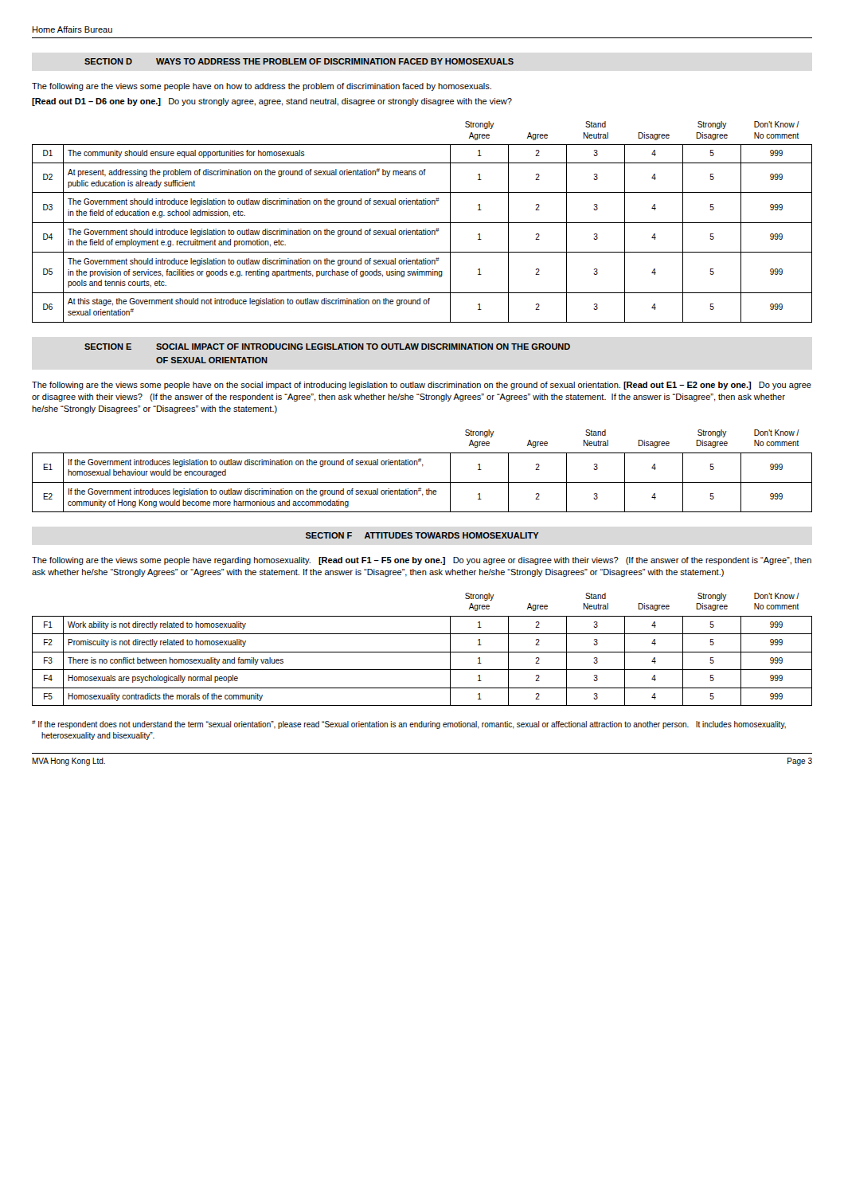Home Affairs Bureau
SECTION DWAYS TO ADDRESS THE PROBLEM OF DISCRIMINATION FACED BY HOMOSEXUALS
The following are the views some people have on how to address the problem of discrimination faced by homosexuals.
[Read out D1 – D6 one by one.] Do you strongly agree, agree, stand neutral, disagree or strongly disagree with the view?
| | Strongly Agree | Agree | Stand Neutral | Disagree | Strongly Disagree | Don't Know / No comment |
| --- | --- | --- | --- | --- | --- | --- |
| D1 | The community should ensure equal opportunities for homosexuals | 1 | 2 | 3 | 4 | 5 | 999 |
| D2 | At present, addressing the problem of discrimination on the ground of sexual orientation # by means of public education is already sufficient | 1 | 2 | 3 | 4 | 5 | 999 |
| D3 | The Government should introduce legislation to outlaw discrimination on the ground of sexual orientation # in the field of education e.g. school admission, etc. | 1 | 2 | 3 | 4 | 5 | 999 |
| D4 | The Government should introduce legislation to outlaw discrimination on the ground of sexual orientation # in the field of employment e.g. recruitment and promotion, etc. | 1 | 2 | 3 | 4 | 5 | 999 |
| D5 | The Government should introduce legislation to outlaw discrimination on the ground of sexual orientation # in the provision of services, facilities or goods e.g. renting apartments, purchase of goods, using swimming pools and tennis courts, etc. | 1 | 2 | 3 | 4 | 5 | 999 |
| D6 | At this stage, the Government should not introduce legislation to outlaw discrimination on the ground of sexual orientation # | 1 | 2 | 3 | 4 | 5 | 999 |
SECTION ESOCIAL IMPACT OF INTRODUCING LEGISLATION TO OUTLAW DISCRIMINATION ON THE GROUND
OF SEXUAL ORIENTATION
The following are the views some people have on the social impact of introducing legislation to outlaw discrimination on the ground of sexual orientation. [Read out E1 – E2 one by one.] Do you agree or disagree with their views? (If the answer of the respondent is “Agree”, then ask whether he/she “Strongly Agrees” or “Agrees” with the statement. If the answer is “Disagree”, then ask whether he/she “Strongly Disagrees” or “Disagrees” with the statement.)
| | Strongly Agree | Agree | Stand Neutral | Disagree | Strongly Disagree | Don't Know / No comment |
| --- | --- | --- | --- | --- | --- | --- |
| E1 | If the Government introduces legislation to outlaw discrimination on the ground of sexual orientation # , homosexual behaviour would be encouraged | 1 | 2 | 3 | 4 | 5 | 999 |
| E2 | If the Government introduces legislation to outlaw discrimination on the ground of sexual orientation # , the community of Hong Kong would become more harmonious and accommodating | 1 | 2 | 3 | 4 | 5 | 999 |
SECTION F ATTITUDES TOWARDS HOMOSEXUALITY
The following are the views some people have regarding homosexuality. [Read out F1 – F5 one by one.] Do you agree or disagree with their views? (If the answer of the respondent is “Agree”, then ask whether he/she “Strongly Agrees” or “Agrees” with the statement. If the answer is “Disagree”, then ask whether he/she “Strongly Disagrees” or “Disagrees” with the statement.)
| | Strongly Agree | Agree | Stand Neutral | Disagree | Strongly Disagree | Don't Know / No comment |
| --- | --- | --- | --- | --- | --- | --- |
| F1 | Work ability is not directly related to homosexuality | 1 | 2 | 3 | 4 | 5 | 999 |
| F2 | Promiscuity is not directly related to homosexuality | 1 | 2 | 3 | 4 | 5 | 999 |
| F3 | There is no conflict between homosexuality and family values | 1 | 2 | 3 | 4 | 5 | 999 |
| F4 | Homosexuals are psychologically normal people | 1 | 2 | 3 | 4 | 5 | 999 |
| F5 | Homosexuality contradicts the morals of the community | 1 | 2 | 3 | 4 | 5 | 999 |
# If the respondent does not understand the term “sexual orientation”, please read “Sexual orientation is an enduring emotional, romantic, sexual or affectional attraction to another person. It includes homosexuality, heterosexuality and bisexuality”.
MVA Hong Kong Ltd. Page 3